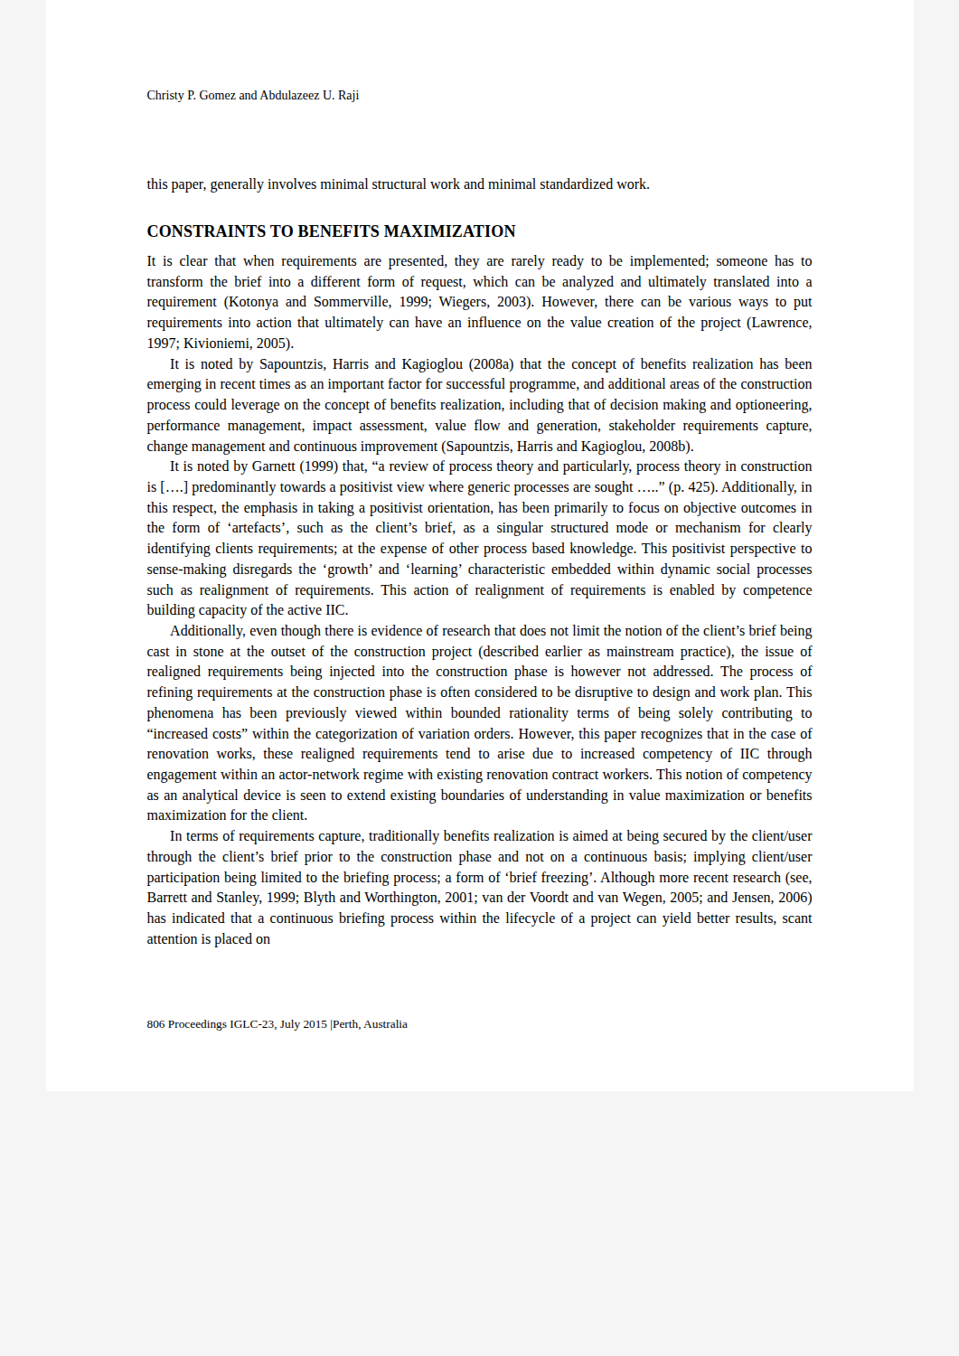Christy P. Gomez and Abdulazeez U. Raji
this paper, generally involves minimal structural work and minimal standardized work.
Constraints to Benefits Maximization
It is clear that when requirements are presented, they are rarely ready to be implemented; someone has to transform the brief into a different form of request, which can be analyzed and ultimately translated into a requirement (Kotonya and Sommerville, 1999; Wiegers, 2003). However, there can be various ways to put requirements into action that ultimately can have an influence on the value creation of the project (Lawrence, 1997; Kivioniemi, 2005).
It is noted by Sapountzis, Harris and Kagioglou (2008a) that the concept of benefits realization has been emerging in recent times as an important factor for successful programme, and additional areas of the construction process could leverage on the concept of benefits realization, including that of decision making and optioneering, performance management, impact assessment, value flow and generation, stakeholder requirements capture, change management and continuous improvement (Sapountzis, Harris and Kagioglou, 2008b).
It is noted by Garnett (1999) that, “a review of process theory and particularly, process theory in construction is [….] predominantly towards a positivist view where generic processes are sought …..” (p. 425). Additionally, in this respect, the emphasis in taking a positivist orientation, has been primarily to focus on objective outcomes in the form of ‘artefacts’, such as the client’s brief, as a singular structured mode or mechanism for clearly identifying clients requirements; at the expense of other process based knowledge. This positivist perspective to sense-making disregards the ‘growth’ and ‘learning’ characteristic embedded within dynamic social processes such as realignment of requirements. This action of realignment of requirements is enabled by competence building capacity of the active IIC.
Additionally, even though there is evidence of research that does not limit the notion of the client’s brief being cast in stone at the outset of the construction project (described earlier as mainstream practice), the issue of realigned requirements being injected into the construction phase is however not addressed. The process of refining requirements at the construction phase is often considered to be disruptive to design and work plan. This phenomena has been previously viewed within bounded rationality terms of being solely contributing to “increased costs” within the categorization of variation orders. However, this paper recognizes that in the case of renovation works, these realigned requirements tend to arise due to increased competency of IIC through engagement within an actor-network regime with existing renovation contract workers. This notion of competency as an analytical device is seen to extend existing boundaries of understanding in value maximization or benefits maximization for the client.
In terms of requirements capture, traditionally benefits realization is aimed at being secured by the client/user through the client’s brief prior to the construction phase and not on a continuous basis; implying client/user participation being limited to the briefing process; a form of ‘brief freezing’. Although more recent research (see, Barrett and Stanley, 1999; Blyth and Worthington, 2001; van der Voordt and van Wegen, 2005; and Jensen, 2006) has indicated that a continuous briefing process within the lifecycle of a project can yield better results, scant attention is placed on
806 Proceedings IGLC-23, July 2015 |Perth, Australia